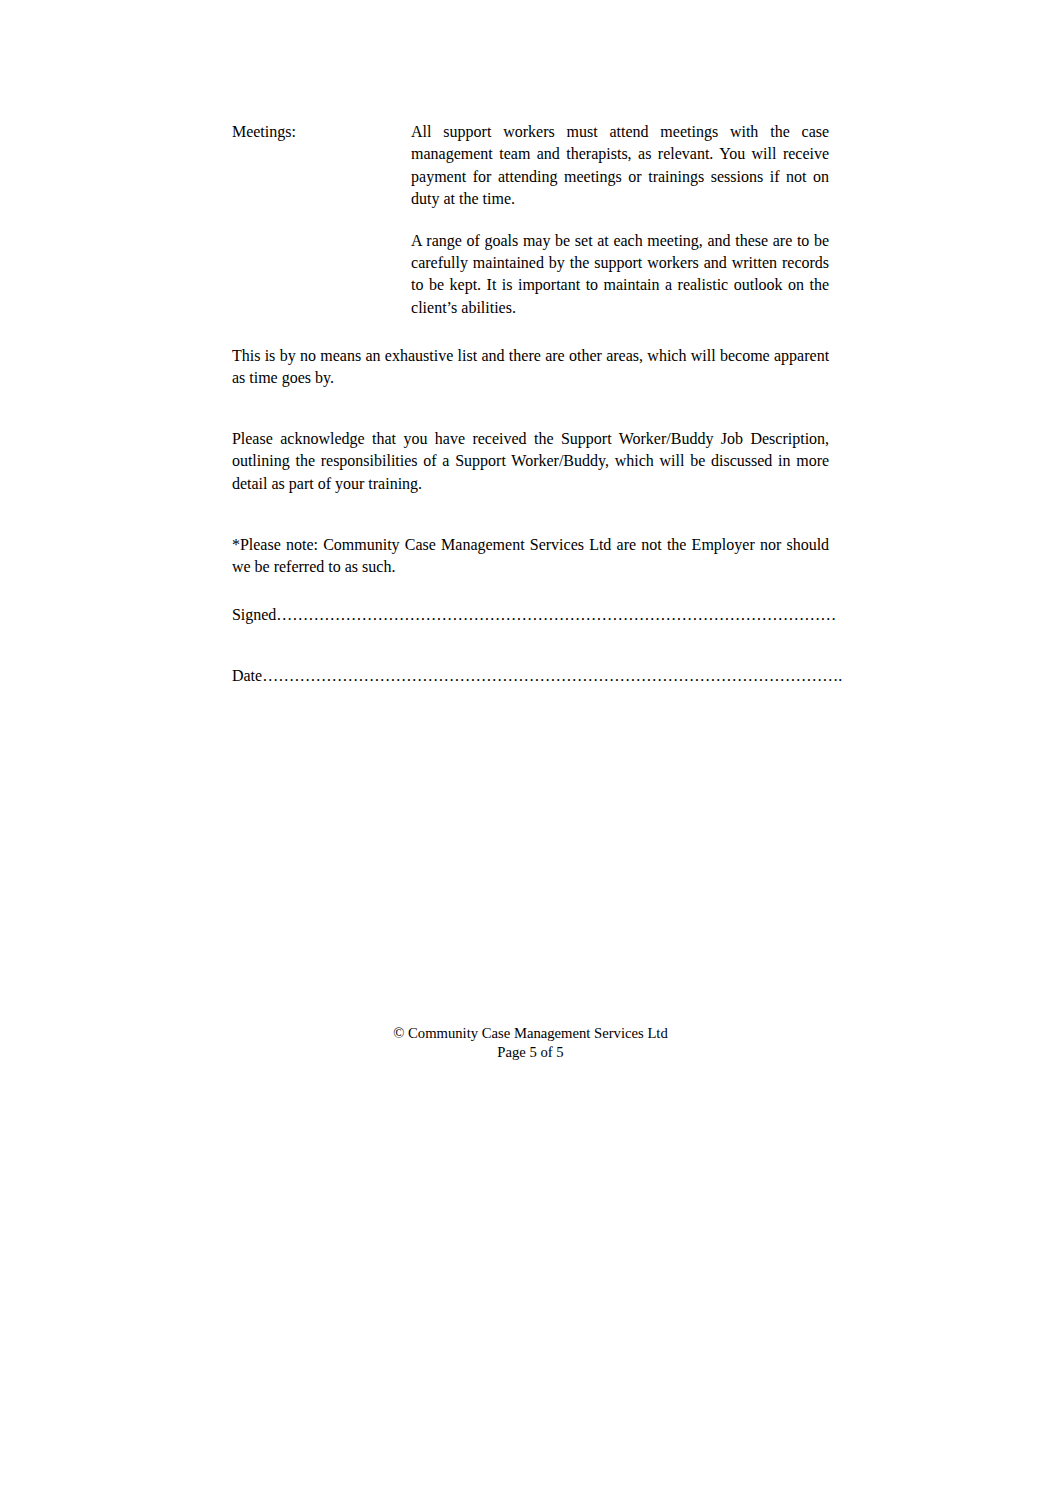| Meetings: | All support workers must attend meetings with the case management team and therapists, as relevant. You will receive payment for attending meetings or trainings sessions if not on duty at the time. A range of goals may be set at each meeting, and these are to be carefully maintained by the support workers and written records to be kept. It is important to maintain a realistic outlook on the client’s abilities. |
This is by no means an exhaustive list and there are other areas, which will become apparent as time goes by.
Please acknowledge that you have received the Support Worker/Buddy Job Description, outlining the responsibilities of a Support Worker/Buddy, which will be discussed in more detail as part of your training.
*Please note: Community Case Management Services Ltd are not the Employer nor should we be referred to as such.
Signed……………………………………………………………………………………………
Date……………………………………………………………………………………………….
© Community Case Management Services Ltd
Page 5 of 5